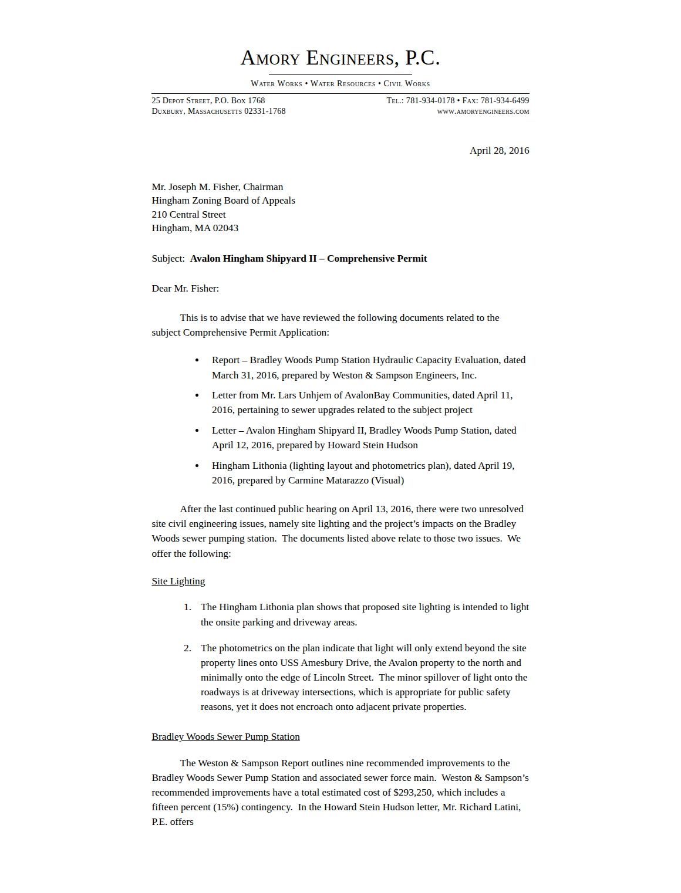Amory Engineers, P.C.
Water Works • Water Resources • Civil Works
| 25 Depot Street, P.O. Box 1768 | Tel.: 781-934-0178 • Fax: 781-934-6499 |
| Duxbury, Massachusetts 02331-1768 | www.amoryengineers.com |
April 28, 2016
Mr. Joseph M. Fisher, Chairman
Hingham Zoning Board of Appeals
210 Central Street
Hingham, MA 02043
Subject: Avalon Hingham Shipyard II – Comprehensive Permit
Dear Mr. Fisher:
This is to advise that we have reviewed the following documents related to the subject Comprehensive Permit Application:
Report – Bradley Woods Pump Station Hydraulic Capacity Evaluation, dated March 31, 2016, prepared by Weston & Sampson Engineers, Inc.
Letter from Mr. Lars Unhjem of AvalonBay Communities, dated April 11, 2016, pertaining to sewer upgrades related to the subject project
Letter – Avalon Hingham Shipyard II, Bradley Woods Pump Station, dated April 12, 2016, prepared by Howard Stein Hudson
Hingham Lithonia (lighting layout and photometrics plan), dated April 19, 2016, prepared by Carmine Matarazzo (Visual)
After the last continued public hearing on April 13, 2016, there were two unresolved site civil engineering issues, namely site lighting and the project’s impacts on the Bradley Woods sewer pumping station. The documents listed above relate to those two issues. We offer the following:
Site Lighting
The Hingham Lithonia plan shows that proposed site lighting is intended to light the onsite parking and driveway areas.
The photometrics on the plan indicate that light will only extend beyond the site property lines onto USS Amesbury Drive, the Avalon property to the north and minimally onto the edge of Lincoln Street. The minor spillover of light onto the roadways is at driveway intersections, which is appropriate for public safety reasons, yet it does not encroach onto adjacent private properties.
Bradley Woods Sewer Pump Station
The Weston & Sampson Report outlines nine recommended improvements to the Bradley Woods Sewer Pump Station and associated sewer force main. Weston & Sampson’s recommended improvements have a total estimated cost of $293,250, which includes a fifteen percent (15%) contingency. In the Howard Stein Hudson letter, Mr. Richard Latini, P.E. offers